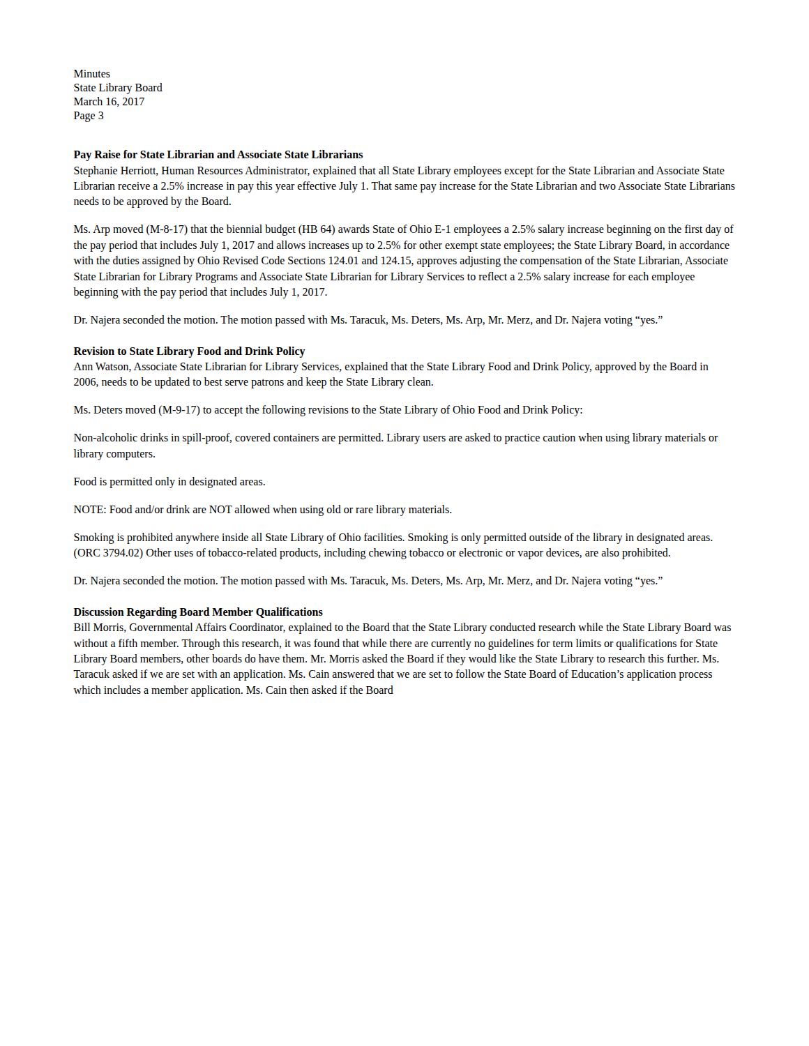Minutes
State Library Board
March 16, 2017
Page 3
Pay Raise for State Librarian and Associate State Librarians
Stephanie Herriott, Human Resources Administrator, explained that all State Library employees except for the State Librarian and Associate State Librarian receive a 2.5% increase in pay this year effective July 1. That same pay increase for the State Librarian and two Associate State Librarians needs to be approved by the Board.
Ms. Arp moved (M-8-17) that the biennial budget (HB 64) awards State of Ohio E-1 employees a 2.5% salary increase beginning on the first day of the pay period that includes July 1, 2017 and allows increases up to 2.5% for other exempt state employees; the State Library Board, in accordance with the duties assigned by Ohio Revised Code Sections 124.01 and 124.15, approves adjusting the compensation of the State Librarian, Associate State Librarian for Library Programs and Associate State Librarian for Library Services to reflect a 2.5% salary increase for each employee beginning with the pay period that includes July 1, 2017.
Dr. Najera seconded the motion. The motion passed with Ms. Taracuk, Ms. Deters, Ms. Arp, Mr. Merz, and Dr. Najera voting “yes.”
Revision to State Library Food and Drink Policy
Ann Watson, Associate State Librarian for Library Services, explained that the State Library Food and Drink Policy, approved by the Board in 2006, needs to be updated to best serve patrons and keep the State Library clean.
Ms. Deters moved (M-9-17) to accept the following revisions to the State Library of Ohio Food and Drink Policy:
Non-alcoholic drinks in spill-proof, covered containers are permitted. Library users are asked to practice caution when using library materials or library computers.
Food is permitted only in designated areas.
NOTE: Food and/or drink are NOT allowed when using old or rare library materials.
Smoking is prohibited anywhere inside all State Library of Ohio facilities. Smoking is only permitted outside of the library in designated areas. (ORC 3794.02) Other uses of tobacco-related products, including chewing tobacco or electronic or vapor devices, are also prohibited.
Dr. Najera seconded the motion. The motion passed with Ms. Taracuk, Ms. Deters, Ms. Arp, Mr. Merz, and Dr. Najera voting “yes.”
Discussion Regarding Board Member Qualifications
Bill Morris, Governmental Affairs Coordinator, explained to the Board that the State Library conducted research while the State Library Board was without a fifth member. Through this research, it was found that while there are currently no guidelines for term limits or qualifications for State Library Board members, other boards do have them. Mr. Morris asked the Board if they would like the State Library to research this further. Ms. Taracuk asked if we are set with an application. Ms. Cain answered that we are set to follow the State Board of Education’s application process which includes a member application. Ms. Cain then asked if the Board